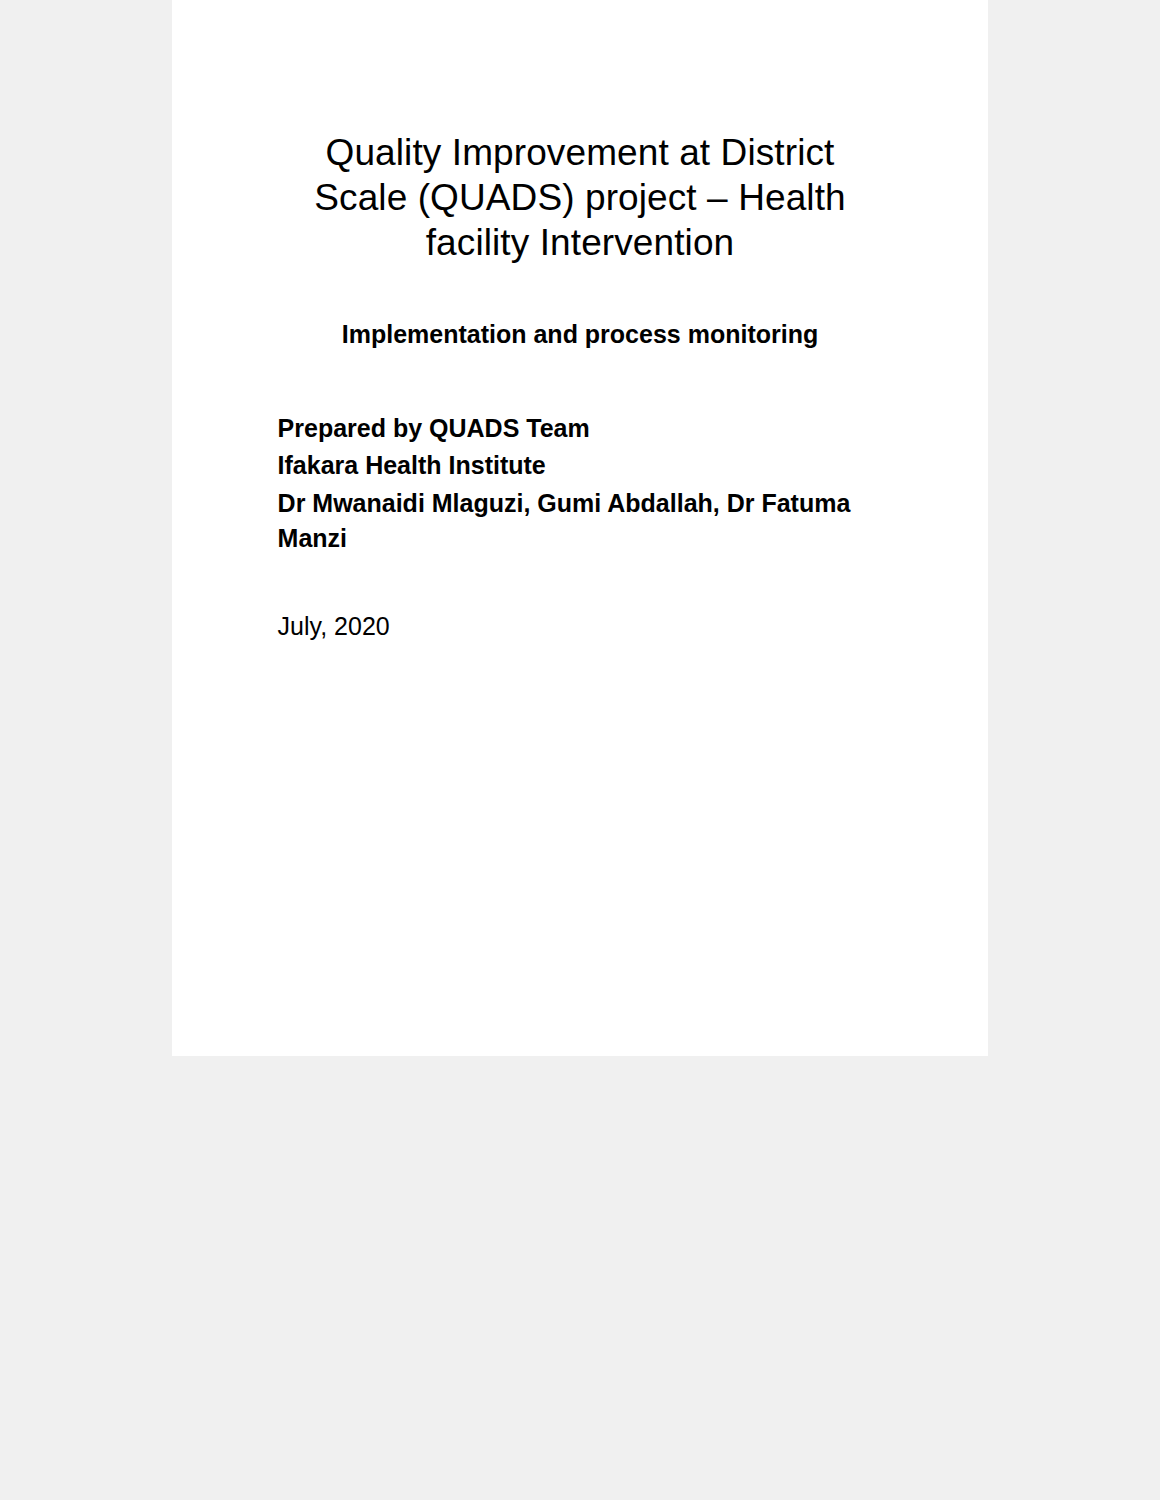Quality Improvement at District Scale (QUADS) project – Health facility Intervention
Implementation and process monitoring
Prepared by QUADS Team
Ifakara Health Institute
Dr Mwanaidi Mlaguzi, Gumi Abdallah, Dr Fatuma Manzi
July, 2020